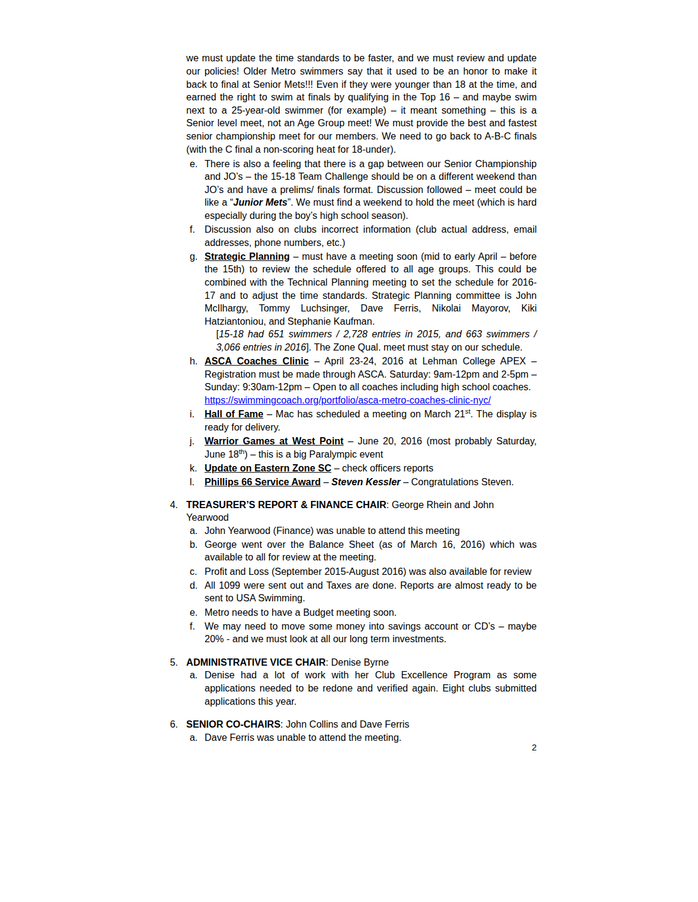we must update the time standards to be faster, and we must review and update our policies! Older Metro swimmers say that it used to be an honor to make it back to final at Senior Mets!!! Even if they were younger than 18 at the time, and earned the right to swim at finals by qualifying in the Top 16 – and maybe swim next to a 25-year-old swimmer (for example) – it meant something – this is a Senior level meet, not an Age Group meet! We must provide the best and fastest senior championship meet for our members. We need to go back to A-B-C finals (with the C final a non-scoring heat for 18-under).
e. There is also a feeling that there is a gap between our Senior Championship and JO’s – the 15-18 Team Challenge should be on a different weekend than JO’s and have a prelims/ finals format. Discussion followed – meet could be like a “Junior Mets”. We must find a weekend to hold the meet (which is hard especially during the boy’s high school season).
f. Discussion also on clubs incorrect information (club actual address, email addresses, phone numbers, etc.)
g. Strategic Planning – must have a meeting soon (mid to early April – before the 15th) to review the schedule offered to all age groups. This could be combined with the Technical Planning meeting to set the schedule for 2016-17 and to adjust the time standards. Strategic Planning committee is John McIlhargy, Tommy Luchsinger, Dave Ferris, Nikolai Mayorov, Kiki Hatziantoniou, and Stephanie Kaufman. [15-18 had 651 swimmers / 2,728 entries in 2015, and 663 swimmers / 3,066 entries in 2016]. The Zone Qual. meet must stay on our schedule.
h. ASCA Coaches Clinic – April 23-24, 2016 at Lehman College APEX – Registration must be made through ASCA. Saturday: 9am-12pm and 2-5pm – Sunday: 9:30am-12pm – Open to all coaches including high school coaches.
https://swimmingcoach.org/portfolio/asca-metro-coaches-clinic-nyc/
i. Hall of Fame – Mac has scheduled a meeting on March 21st. The display is ready for delivery.
j. Warrior Games at West Point – June 20, 2016 (most probably Saturday, June 18th) – this is a big Paralympic event
k. Update on Eastern Zone SC – check officers reports
l. Phillips 66 Service Award – Steven Kessler – Congratulations Steven.
4. TREASURER’S REPORT & FINANCE CHAIR: George Rhein and John Yearwood
a. John Yearwood (Finance) was unable to attend this meeting
b. George went over the Balance Sheet (as of March 16, 2016) which was available to all for review at the meeting.
c. Profit and Loss (September 2015-August 2016) was also available for review
d. All 1099 were sent out and Taxes are done. Reports are almost ready to be sent to USA Swimming.
e. Metro needs to have a Budget meeting soon.
f. We may need to move some money into savings account or CD’s – maybe 20% - and we must look at all our long term investments.
5. ADMINISTRATIVE VICE CHAIR: Denise Byrne
a. Denise had a lot of work with her Club Excellence Program as some applications needed to be redone and verified again. Eight clubs submitted applications this year.
6. SENIOR CO-CHAIRS: John Collins and Dave Ferris
a. Dave Ferris was unable to attend the meeting.
2